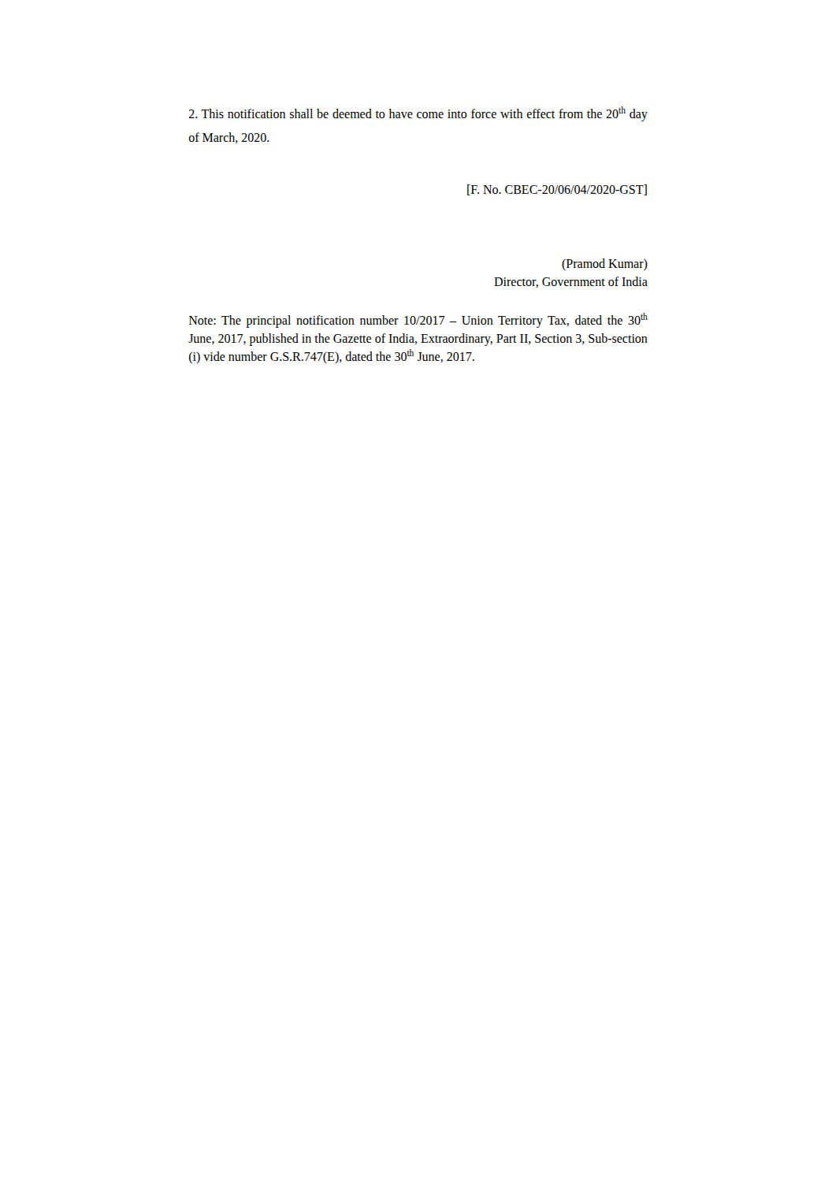2. This notification shall be deemed to have come into force with effect from the 20th day of March, 2020.
[F. No. CBEC-20/06/04/2020-GST]
(Pramod Kumar)
Director, Government of India
Note: The principal notification number 10/2017 – Union Territory Tax, dated the 30th June, 2017, published in the Gazette of India, Extraordinary, Part II, Section 3, Sub-section (i) vide number G.S.R.747(E), dated the 30th June, 2017.